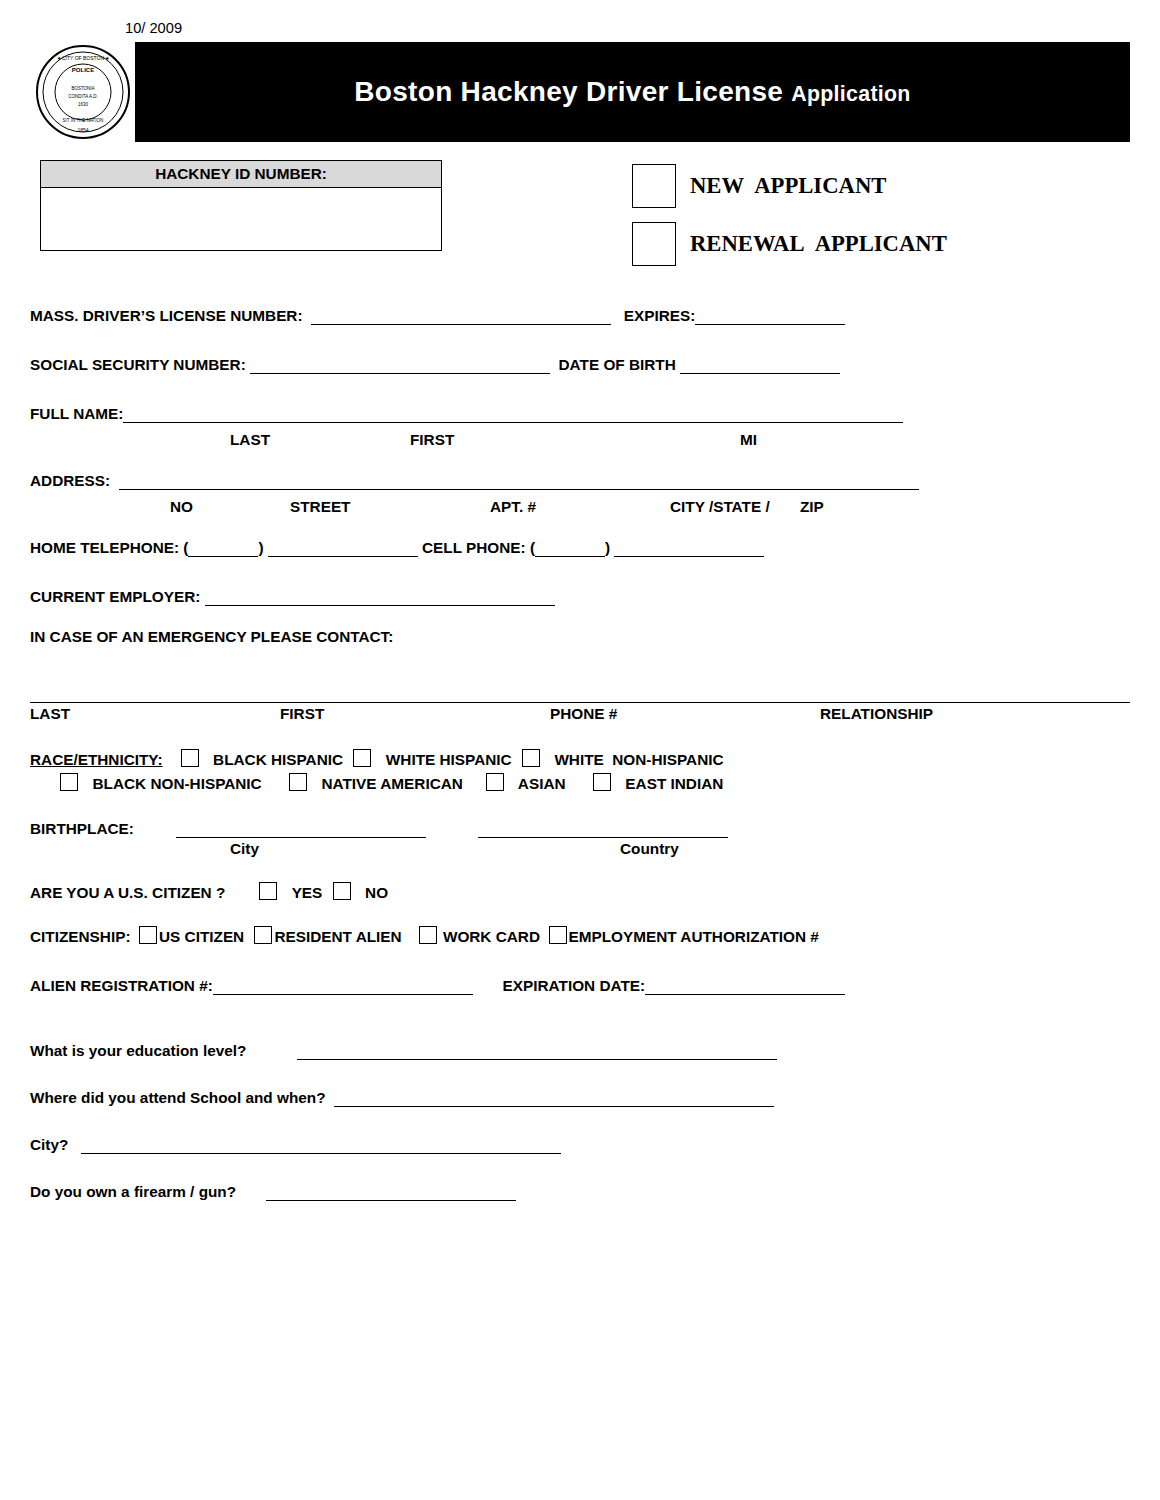10/ 2009
★ CITY OF BOSTON ★ POLICE BOSTONIA CONDITA A.D. 1630 SIT IN THE NATION 1854
Boston Hackney Driver License Application
HACKNEY ID NUMBER:
NEW APPLICANT
RENEWAL APPLICANT
MASS. DRIVER’S LICENSE NUMBER: EXPIRES:
SOCIAL SECURITY NUMBER: DATE OF BIRTH
FULL NAME:
LAST FIRST MI
ADDRESS:
NO STREET APT. #CITY /STATE /ZIP
HOME TELEPHONE: ( ) CELL PHONE: ( )
CURRENT EMPLOYER:
IN CASE OF AN EMERGENCY PLEASE CONTACT:
LAST FIRST PHONE #RELATIONSHIP
RACE/ETHNICITY: BLACK HISPANIC WHITE HISPANIC WHITE NON-HISPANIC
BLACK NON-HISPANIC NATIVE AMERICAN ASIAN EAST INDIAN
BIRTHPLACE:
City Country
ARE YOU A U.S. CITIZEN ? YES NO
CITIZENSHIP: US CITIZEN RESIDENT ALIEN WORK CARD EMPLOYMENT AUTHORIZATION #
ALIEN REGISTRATION #: EXPIRATION DATE:
What is your education level?
Where did you attend School and when?
City?
Do you own a firearm / gun?